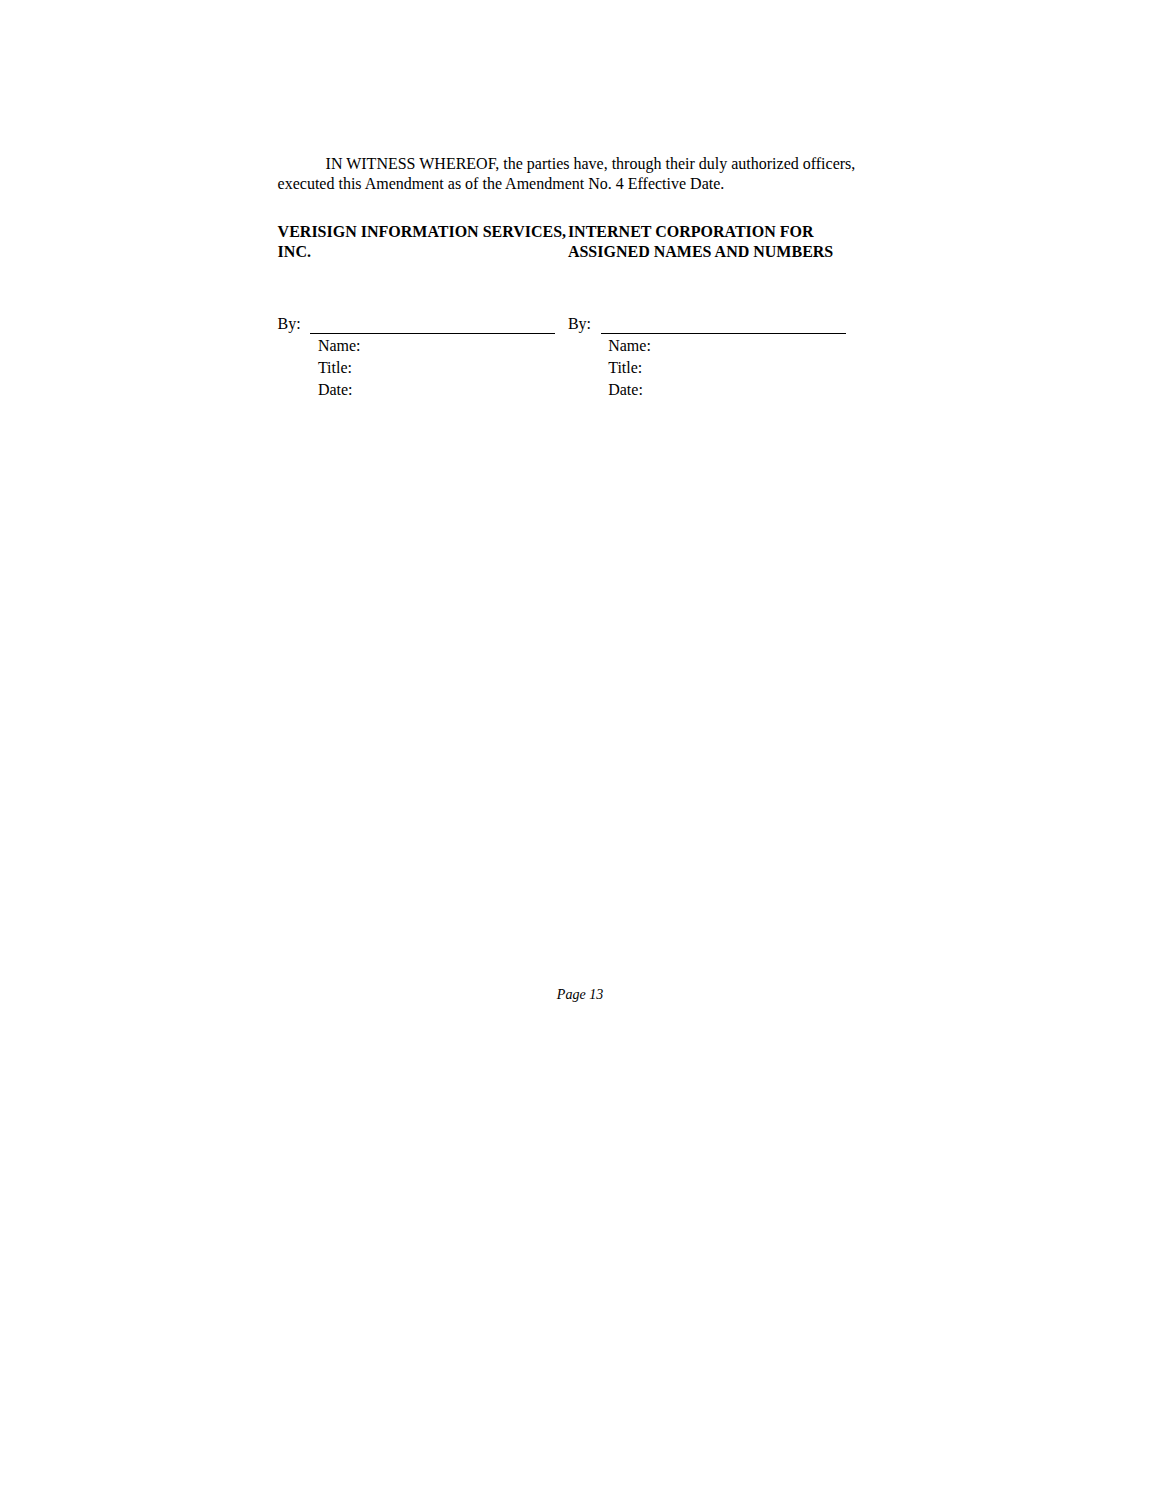IN WITNESS WHEREOF, the parties have, through their duly authorized officers, executed this Amendment as of the Amendment No. 4 Effective Date.
| VERISIGN INFORMATION SERVICES, INC. | INTERNET CORPORATION FOR ASSIGNED NAMES AND NUMBERS |
| By: Name: Title: Date: | By: Name: Title: Date: |
Page 13